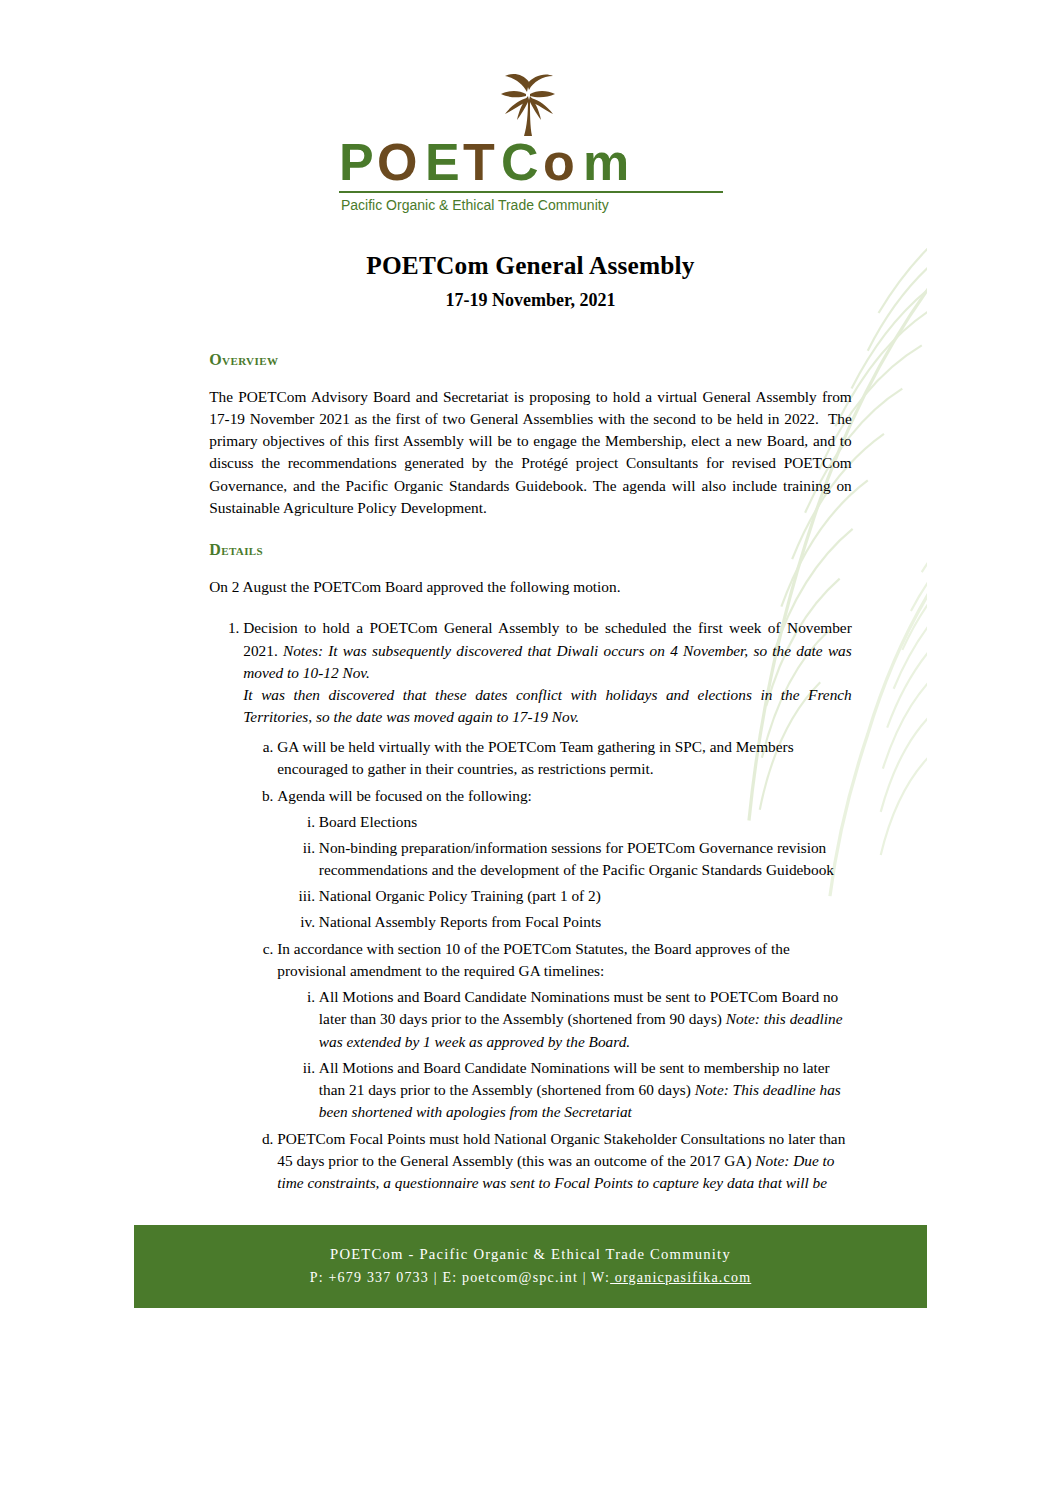P O E T C o m Pacific Organic & Ethical Trade Community
POETCom General Assembly
17-19 November, 2021
Overview
The POETCom Advisory Board and Secretariat is proposing to hold a virtual General Assembly from 17-19 November 2021 as the first of two General Assemblies with the second to be held in 2022. The primary objectives of this first Assembly will be to engage the Membership, elect a new Board, and to discuss the recommendations generated by the Protégé project Consultants for revised POETCom Governance, and the Pacific Organic Standards Guidebook. The agenda will also include training on Sustainable Agriculture Policy Development.
Details
On 2 August the POETCom Board approved the following motion.
Decision to hold a POETCom General Assembly to be scheduled the first week of November 2021. Notes: It was subsequently discovered that Diwali occurs on 4 November, so the date was moved to 10-12 Nov.
It was then discovered that these dates conflict with holidays and elections in the French Territories, so the date was moved again to 17-19 Nov.
GA will be held virtually with the POETCom Team gathering in SPC, and Members encouraged to gather in their countries, as restrictions permit.
Agenda will be focused on the following:
Board Elections
Non-binding preparation/information sessions for POETCom Governance revision recommendations and the development of the Pacific Organic Standards Guidebook
National Organic Policy Training (part 1 of 2)
National Assembly Reports from Focal Points
In accordance with section 10 of the POETCom Statutes, the Board approves of the provisional amendment to the required GA timelines:
All Motions and Board Candidate Nominations must be sent to POETCom Board no later than 30 days prior to the Assembly (shortened from 90 days) Note: this deadline was extended by 1 week as approved by the Board.
All Motions and Board Candidate Nominations will be sent to membership no later than 21 days prior to the Assembly (shortened from 60 days) Note: This deadline has been shortened with apologies from the Secretariat
POETCom Focal Points must hold National Organic Stakeholder Consultations no later than 45 days prior to the General Assembly (this was an outcome of the 2017 GA) Note: Due to time constraints, a questionnaire was sent to Focal Points to capture key data that will be
POETCom - Pacific Organic & Ethical Trade Community
P: +679 337 0733 | E: poetcom@spc.int | W: organicpasifika.com